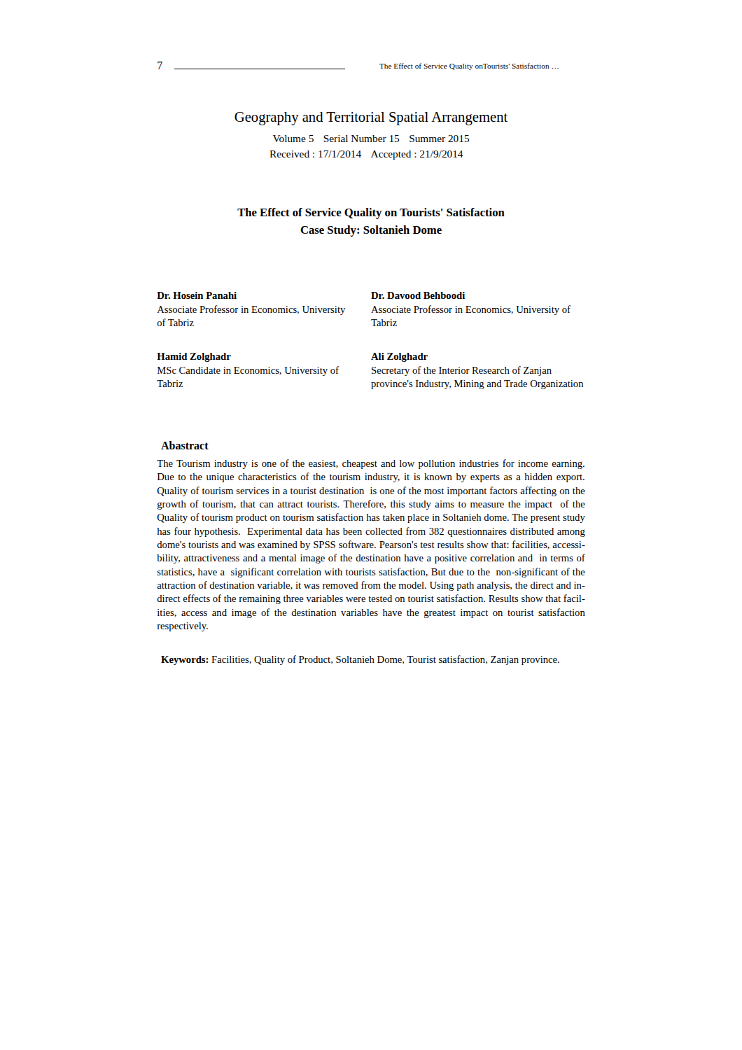7
The Effect of Service Quality onTourists' Satisfaction …
Geography and Territorial Spatial Arrangement
Volume 5 Serial Number 15 Summer 2015
Received : 17/1/2014 Accepted : 21/9/2014
The Effect of Service Quality on Tourists' Satisfaction Case Study: Soltanieh Dome
Dr. Hosein Panahi Associate Professor in Economics, University of Tabriz
Dr. Davood Behboodi Associate Professor in Economics, University of Tabriz
Hamid Zolghadr MSc Candidate in Economics, University of Tabriz
Ali Zolghadr Secretary of the Interior Research of Zanjan province's Industry, Mining and Trade Organization
Abastract
The Tourism industry is one of the easiest, cheapest and low pollution industries for income earning. Due to the unique characteristics of the tourism industry, it is known by experts as a hidden export. Quality of tourism services in a tourist destination is one of the most important factors affecting on the growth of tourism, that can attract tourists. Therefore, this study aims to measure the impact of the Quality of tourism product on tourism satisfaction has taken place in Soltanieh dome. The present study has four hypothesis. Experimental data has been collected from 382 questionnaires distributed among dome's tourists and was examined by SPSS software. Pearson's test results show that: facilities, accessibility, attractiveness and a mental image of the destination have a positive correlation and in terms of statistics, have a significant correlation with tourists satisfaction, But due to the non-significant of the attraction of destination variable, it was removed from the model. Using path analysis, the direct and indirect effects of the remaining three variables were tested on tourist satisfaction. Results show that facilities, access and image of the destination variables have the greatest impact on tourist satisfaction respectively.
Keywords: Facilities, Quality of Product, Soltanieh Dome, Tourist satisfaction, Zanjan province.